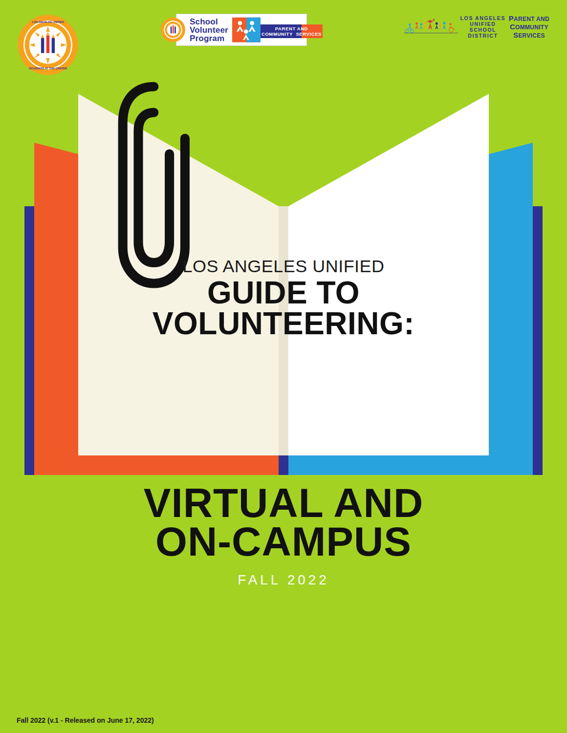LOS ANGELES UNIFIED STUDENTS AT THE CENTER
School
Volunteer
Program
PARENT AND COMMUNITY SERVICES
LOS ANGELES UNIFIED SCHOOL DISTRICT
PARENT AND COMMUNITY SERVICES
LOS ANGELES UNIFIED
Guide to
Volunteering:
Virtual and
On-Campus
FALL 2022
Fall 2022 (v.1 - Released on June 17, 2022)